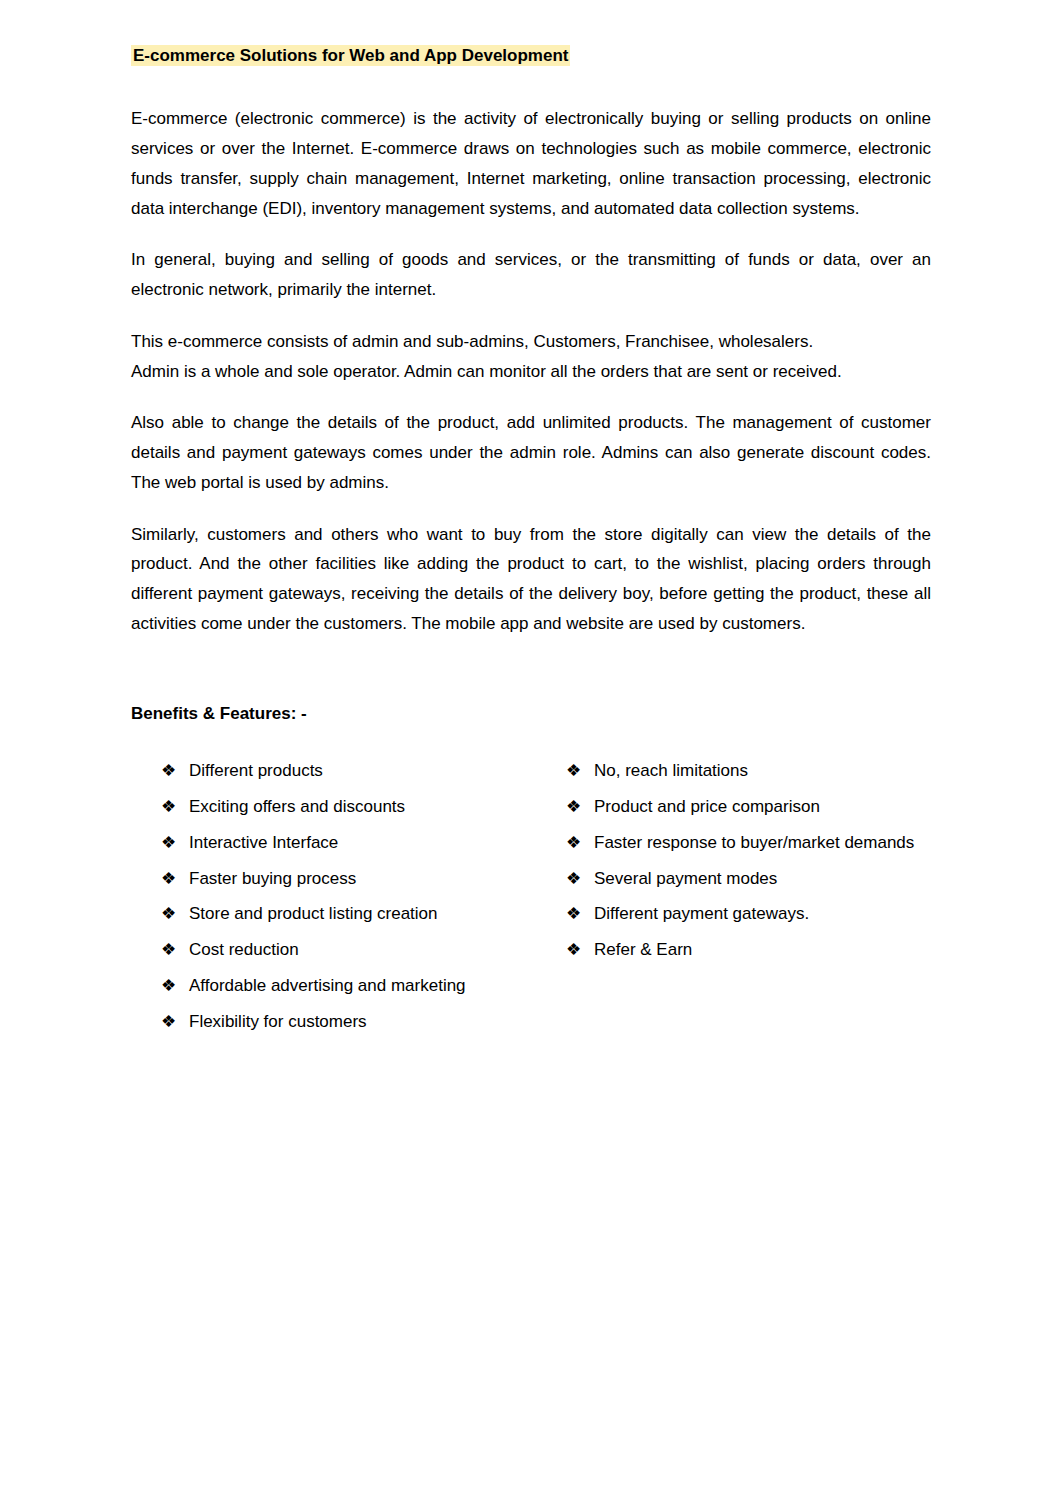E-commerce Solutions for Web and App Development
E-commerce (electronic commerce) is the activity of electronically buying or selling products on online services or over the Internet. E-commerce draws on technologies such as mobile commerce, electronic funds transfer, supply chain management, Internet marketing, online transaction processing, electronic data interchange (EDI), inventory management systems, and automated data collection systems.
In general, buying and selling of goods and services, or the transmitting of funds or data, over an electronic network, primarily the internet.
This e-commerce consists of admin and sub-admins, Customers, Franchisee, wholesalers.
Admin is a whole and sole operator. Admin can monitor all the orders that are sent or received.
Also able to change the details of the product, add unlimited products. The management of customer details and payment gateways comes under the admin role. Admins can also generate discount codes. The web portal is used by admins.
Similarly, customers and others who want to buy from the store digitally can view the details of the product. And the other facilities like adding the product to cart, to the wishlist, placing orders through different payment gateways, receiving the details of the delivery boy, before getting the product, these all activities come under the customers. The mobile app and website are used by customers.
Benefits & Features: -
Different products
Exciting offers and discounts
Interactive Interface
Faster buying process
Store and product listing creation
Cost reduction
Affordable advertising and marketing
Flexibility for customers
No, reach limitations
Product and price comparison
Faster response to buyer/market demands
Several payment modes
Different payment gateways.
Refer & Earn